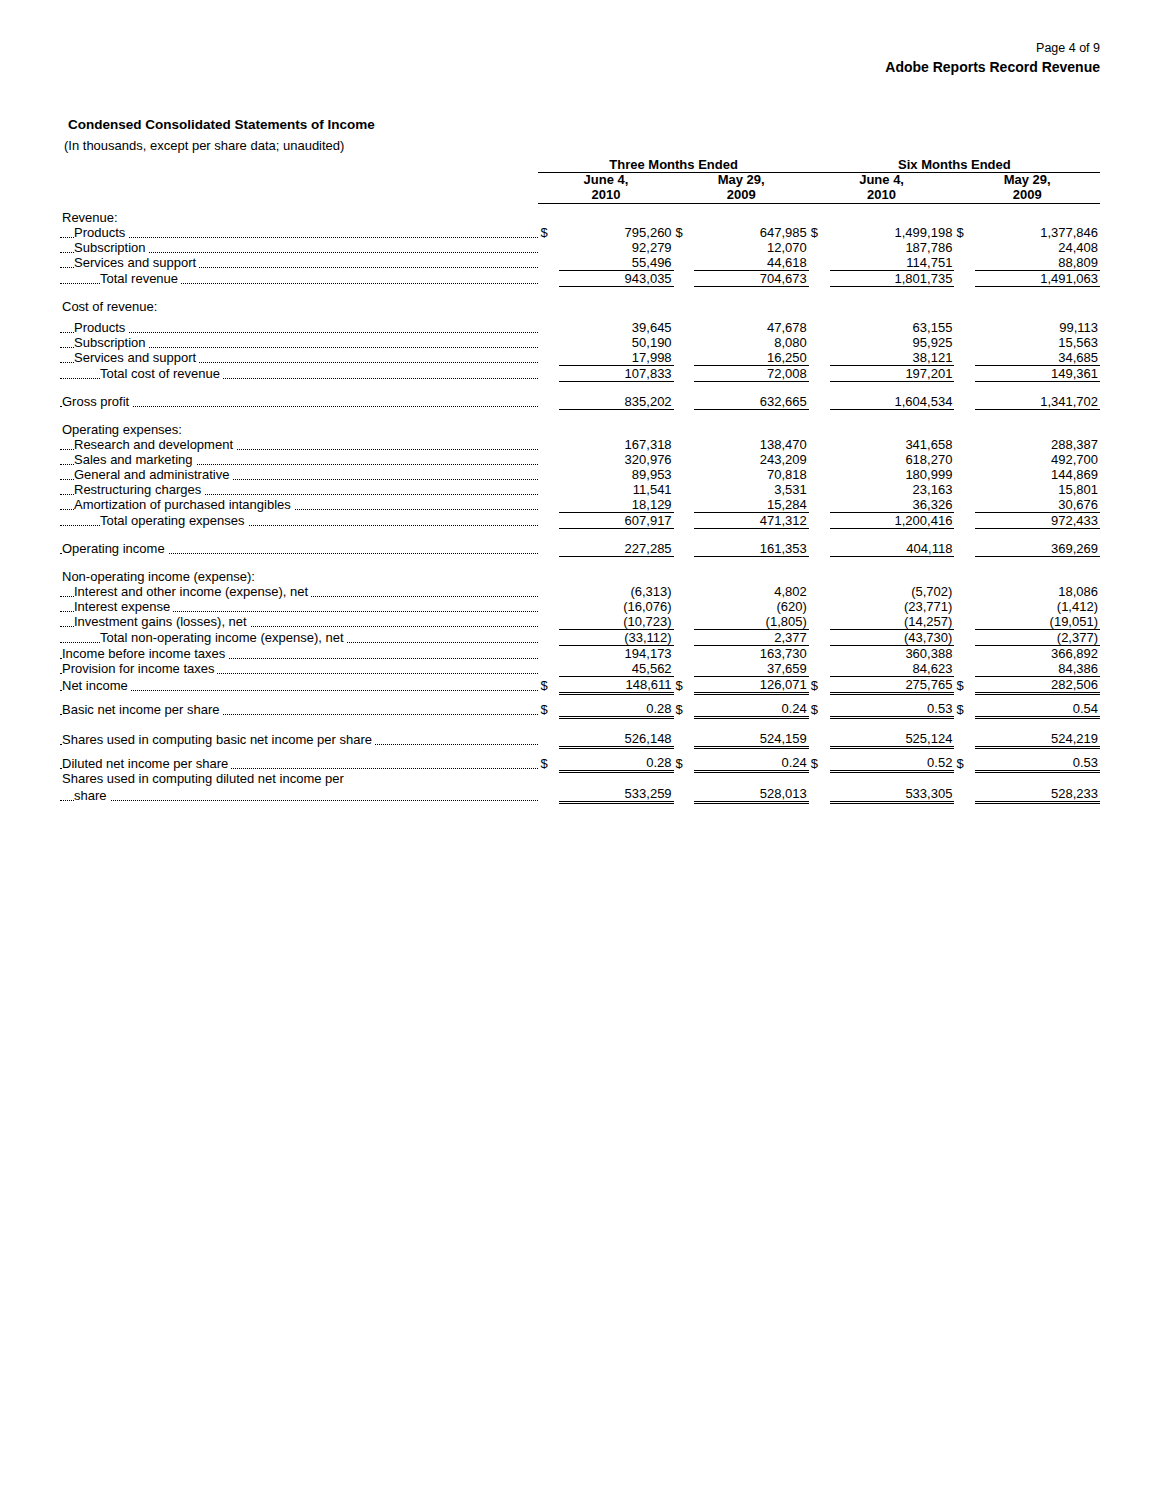Page 4 of 9
Adobe Reports Record Revenue
Condensed Consolidated Statements of Income
(In thousands, except per share data; unaudited)
| | Three Months Ended | Six Months Ended |
| --- | --- | --- |
| | June 4, 2010 | May 29, 2009 | June 4, 2010 | May 29, 2009 |
| Revenue: | |
| Products | $ | 795,260 | $ | 647,985 | $ | 1,499,198 | $ | 1,377,846 |
| Subscription | | 92,279 | | 12,070 | | 187,786 | | 24,408 |
| Services and support | | 55,496 | | 44,618 | | 114,751 | | 88,809 |
| Total revenue | | 943,035 | | 704,673 | | 1,801,735 | | 1,491,063 |
| Cost of revenue: | |
| Products | | 39,645 | | 47,678 | | 63,155 | | 99,113 |
| Subscription | | 50,190 | | 8,080 | | 95,925 | | 15,563 |
| Services and support | | 17,998 | | 16,250 | | 38,121 | | 34,685 |
| Total cost of revenue | | 107,833 | | 72,008 | | 197,201 | | 149,361 |
| Gross profit | | 835,202 | | 632,665 | | 1,604,534 | | 1,341,702 |
| Operating expenses: | |
| Research and development | | 167,318 | | 138,470 | | 341,658 | | 288,387 |
| Sales and marketing | | 320,976 | | 243,209 | | 618,270 | | 492,700 |
| General and administrative | | 89,953 | | 70,818 | | 180,999 | | 144,869 |
| Restructuring charges | | 11,541 | | 3,531 | | 23,163 | | 15,801 |
| Amortization of purchased intangibles | | 18,129 | | 15,284 | | 36,326 | | 30,676 |
| Total operating expenses | | 607,917 | | 471,312 | | 1,200,416 | | 972,433 |
| Operating income | | 227,285 | | 161,353 | | 404,118 | | 369,269 |
| Non-operating income (expense): | |
| Interest and other income (expense), net | | (6,313) | | 4,802 | | (5,702) | | 18,086 |
| Interest expense | | (16,076) | | (620) | | (23,771) | | (1,412) |
| Investment gains (losses), net | | (10,723) | | (1,805) | | (14,257) | | (19,051) |
| Total non-operating income (expense), net | | (33,112) | | 2,377 | | (43,730) | | (2,377) |
| Income before income taxes | | 194,173 | | 163,730 | | 360,388 | | 366,892 |
| Provision for income taxes | | 45,562 | | 37,659 | | 84,623 | | 84,386 |
| Net income | $ | 148,611 | $ | 126,071 | $ | 275,765 | $ | 282,506 |
| Basic net income per share | $ | 0.28 | $ | 0.24 | $ | 0.53 | $ | 0.54 |
| Shares used in computing basic net income per share | | 526,148 | | 524,159 | | 525,124 | | 524,219 |
| Diluted net income per share | $ | 0.28 | $ | 0.24 | $ | 0.52 | $ | 0.53 |
| Shares used in computing diluted net income per | |
| share | | 533,259 | | 528,013 | | 533,305 | | 528,233 |